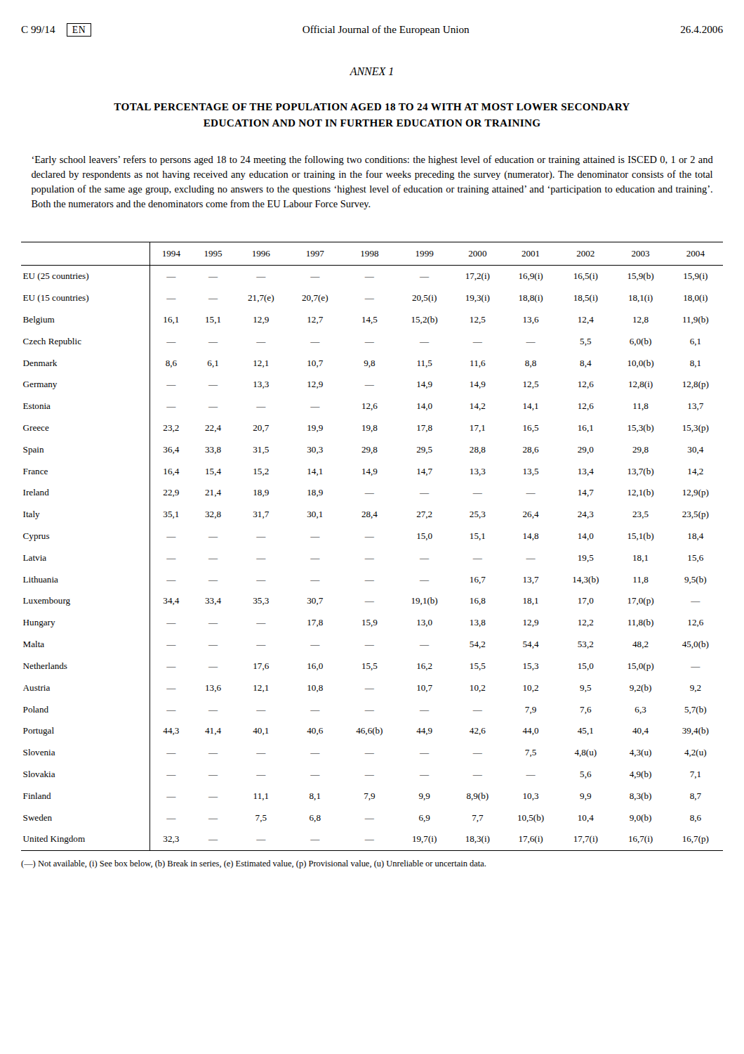C 99/14EN Official Journal of the European Union 26.4.2006
ANNEX 1
Total percentage of the population aged 18 to 24 with at most lower secondary education and not in further education or training
‘Early school leavers’ refers to persons aged 18 to 24 meeting the following two conditions: the highest level of education or training attained is ISCED 0, 1 or 2 and declared by respondents as not having received any education or training in the four weeks preceding the survey (numerator). The denominator consists of the total population of the same age group, excluding no answers to the questions ‘highest level of education or training attained’ and ‘participation to education and training’. Both the numerators and the denominators come from the EU Labour Force Survey.
| | 1994 | 1995 | 1996 | 1997 | 1998 | 1999 | 2000 | 2001 | 2002 | 2003 | 2004 |
| --- | --- | --- | --- | --- | --- | --- | --- | --- | --- | --- | --- |
| EU (25 countries) | — | — | — | — | — | — | 17,2(i) | 16,9(i) | 16,5(i) | 15,9(b) | 15,9(i) |
| EU (15 countries) | — | — | 21,7(e) | 20,7(e) | — | 20,5(i) | 19,3(i) | 18,8(i) | 18,5(i) | 18,1(i) | 18,0(i) |
| Belgium | 16,1 | 15,1 | 12,9 | 12,7 | 14,5 | 15,2(b) | 12,5 | 13,6 | 12,4 | 12,8 | 11,9(b) |
| Czech Republic | — | — | — | — | — | — | — | — | 5,5 | 6,0(b) | 6,1 |
| Denmark | 8,6 | 6,1 | 12,1 | 10,7 | 9,8 | 11,5 | 11,6 | 8,8 | 8,4 | 10,0(b) | 8,1 |
| Germany | — | — | 13,3 | 12,9 | — | 14,9 | 14,9 | 12,5 | 12,6 | 12,8(i) | 12,8(p) |
| Estonia | — | — | — | — | 12,6 | 14,0 | 14,2 | 14,1 | 12,6 | 11,8 | 13,7 |
| Greece | 23,2 | 22,4 | 20,7 | 19,9 | 19,8 | 17,8 | 17,1 | 16,5 | 16,1 | 15,3(b) | 15,3(p) |
| Spain | 36,4 | 33,8 | 31,5 | 30,3 | 29,8 | 29,5 | 28,8 | 28,6 | 29,0 | 29,8 | 30,4 |
| France | 16,4 | 15,4 | 15,2 | 14,1 | 14,9 | 14,7 | 13,3 | 13,5 | 13,4 | 13,7(b) | 14,2 |
| Ireland | 22,9 | 21,4 | 18,9 | 18,9 | — | — | — | — | 14,7 | 12,1(b) | 12,9(p) |
| Italy | 35,1 | 32,8 | 31,7 | 30,1 | 28,4 | 27,2 | 25,3 | 26,4 | 24,3 | 23,5 | 23,5(p) |
| Cyprus | — | — | — | — | — | 15,0 | 15,1 | 14,8 | 14,0 | 15,1(b) | 18,4 |
| Latvia | — | — | — | — | — | — | — | — | 19,5 | 18,1 | 15,6 |
| Lithuania | — | — | — | — | — | — | 16,7 | 13,7 | 14,3(b) | 11,8 | 9,5(b) |
| Luxembourg | 34,4 | 33,4 | 35,3 | 30,7 | — | 19,1(b) | 16,8 | 18,1 | 17,0 | 17,0(p) | — |
| Hungary | — | — | — | 17,8 | 15,9 | 13,0 | 13,8 | 12,9 | 12,2 | 11,8(b) | 12,6 |
| Malta | — | — | — | — | — | — | 54,2 | 54,4 | 53,2 | 48,2 | 45,0(b) |
| Netherlands | — | — | 17,6 | 16,0 | 15,5 | 16,2 | 15,5 | 15,3 | 15,0 | 15,0(p) | — |
| Austria | — | 13,6 | 12,1 | 10,8 | — | 10,7 | 10,2 | 10,2 | 9,5 | 9,2(b) | 9,2 |
| Poland | — | — | — | — | — | — | — | 7,9 | 7,6 | 6,3 | 5,7(b) |
| Portugal | 44,3 | 41,4 | 40,1 | 40,6 | 46,6(b) | 44,9 | 42,6 | 44,0 | 45,1 | 40,4 | 39,4(b) |
| Slovenia | — | — | — | — | — | — | — | 7,5 | 4,8(u) | 4,3(u) | 4,2(u) |
| Slovakia | — | — | — | — | — | — | — | — | 5,6 | 4,9(b) | 7,1 |
| Finland | — | — | 11,1 | 8,1 | 7,9 | 9,9 | 8,9(b) | 10,3 | 9,9 | 8,3(b) | 8,7 |
| Sweden | — | — | 7,5 | 6,8 | — | 6,9 | 7,7 | 10,5(b) | 10,4 | 9,0(b) | 8,6 |
| United Kingdom | 32,3 | — | — | — | — | 19,7(i) | 18,3(i) | 17,6(i) | 17,7(i) | 16,7(i) | 16,7(p) |
(—) Not available, (i) See box below, (b) Break in series, (e) Estimated value, (p) Provisional value, (u) Unreliable or uncertain data.